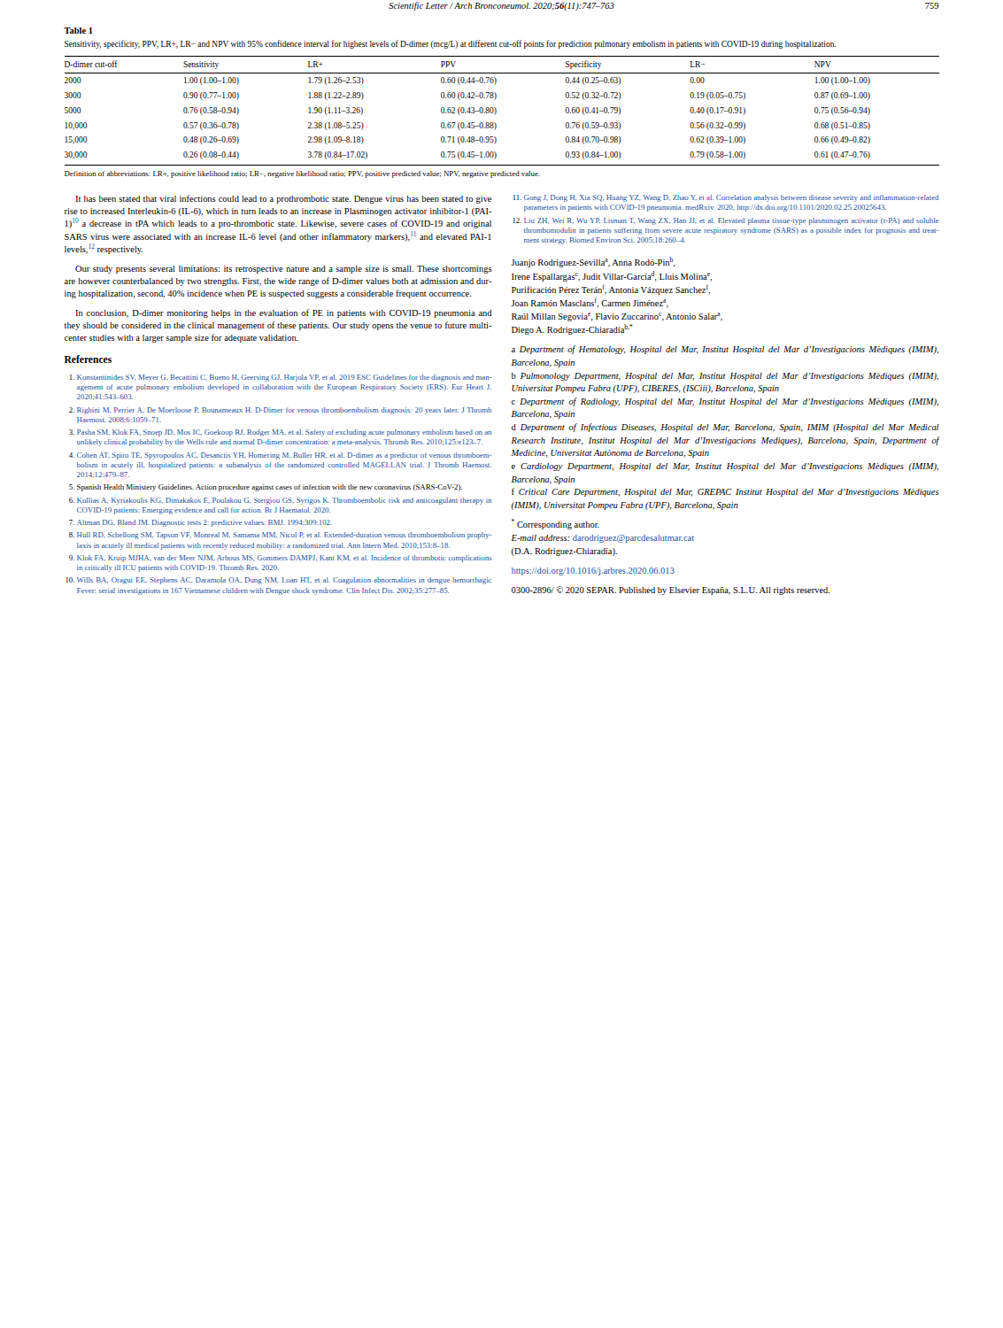Scientific Letter / Arch Bronconeumol. 2020;56(11):747–763 759
Table 1
Sensitivity, specificity, PPV, LR+, LR− and NPV with 95% confidence interval for highest levels of D-dimer (mcg/L) at different cut-off points for prediction pulmonary embolism in patients with COVID-19 during hospitalization.
| D-dimer cut-off | Sensitivity | LR+ | PPV | Specificity | LR− | NPV |
| --- | --- | --- | --- | --- | --- | --- |
| 2000 | 1.00 (1.00–1.00) | 1.79 (1.26–2.53) | 0.60 (0.44–0.76) | 0.44 (0.25–0.63) | 0.00 | 1.00 (1.00–1.00) |
| 3000 | 0.90 (0.77–1.00) | 1.88 (1.22–2.89) | 0.60 (0.42–0.78) | 0.52 (0.32–0.72) | 0.19 (0.05–0.75) | 0.87 (0.69–1.00) |
| 5000 | 0.76 (0.58–0.94) | 1.90 (1.11–3.26) | 0.62 (0.43–0.80) | 0.60 (0.41–0.79) | 0.40 (0.17–0.91) | 0.75 (0.56–0.94) |
| 10,000 | 0.57 (0.36–0.78) | 2.38 (1.08–5.25) | 0.67 (0.45–0.88) | 0.76 (0.59–0.93) | 0.56 (0.32–0.99) | 0.68 (0.51–0.85) |
| 15,000 | 0.48 (0.26–0.69) | 2.98 (1.09–8.18) | 0.71 (0.48–0.95) | 0.84 (0.70–0.98) | 0.62 (0.39–1.00) | 0.66 (0.49–0.82) |
| 30,000 | 0.26 (0.08–0.44) | 3.78 (0.84–17.02) | 0.75 (0.45–1.00) | 0.93 (0.84–1.00) | 0.79 (0.58–1.00) | 0.61 (0.47–0.76) |
Definition of abbreviations: LR+, positive likelihood ratio; LR−, negative likelihood ratio; PPV, positive predicted value; NPV, negative predicted value.
It has been stated that viral infections could lead to a prothrombotic state. Dengue virus has been stated to give rise to increased Interleukin-6 (IL-6), which in turn leads to an increase in Plasminogen activator inhibitor-1 (PAI-1)10 a decrease in tPA which leads to a pro-thrombotic state. Likewise, severe cases of COVID-19 and original SARS virus were associated with an increase IL-6 level (and other inflammatory markers),11 and elevated PAI-1 levels,12 respectively.
Our study presents several limitations: its retrospective nature and a sample size is small. These shortcomings are however counterbalanced by two strengths. First, the wide range of D-dimer values both at admission and during hospitalization, second, 40% incidence when PE is suspected suggests a considerable frequent occurrence.
In conclusion, D-dimer monitoring helps in the evaluation of PE in patients with COVID-19 pneumonia and they should be considered in the clinical management of these patients. Our study opens the venue to future multicenter studies with a larger sample size for adequate validation.
References
Konstantinides SV, Meyer G, Becattini C, Bueno H, Geersing GJ, Harjola VP, et al. 2019 ESC Guidelines for the diagnosis and management of acute pulmonary embolism developed in collaboration with the European Respiratory Society (ERS). Eur Heart J. 2020;41:543–603.
Righini M, Perrier A, De Moerloose P, Bounameaux H. D-Dimer for venous thromboembolism diagnosis: 20 years later. J Thromb Haemost. 2008;6:1059–71.
Pasha SM, Klok FA, Snoep JD, Mos IC, Goekoop RJ, Rodger MA, et al. Safety of excluding acute pulmonary embolism based on an unlikely clinical probability by the Wells rule and normal D-dimer concentration: a meta-analysis. Thromb Res. 2010;125:e123–7.
Cohen AT, Spiro TE, Spyropoulos AC, Desanctis YH, Homering M, Buller HR, et al. D-dimer as a predictor of venous thromboembolism in acutely ill, hospitalized patients: a subanalysis of the randomized controlled MAGELLAN trial. J Thromb Haemost. 2014;12:479–87.
Spanish Health Ministery Guidelines. Action procedure against cases of infection with the new coronavirus (SARS-CoV-2).
Kollias A, Kyriakoulis KG, Dimakakos E, Poulakou G, Stergiou GS, Syrigos K. Thromboembolic risk and anticoagulant therapy in COVID-19 patients: Emerging evidence and call for action. Br J Haematol. 2020.
Altman DG, Bland JM. Diagnostic tests 2: predictive values. BMJ. 1994;309:102.
Hull RD, Schellong SM, Tapson VF, Monreal M, Samama MM, Nicol P, et al. Extended-duration venous thromboembolism prophylaxis in acutely ill medical patients with recently reduced mobility: a randomized trial. Ann Intern Med. 2010;153:8–18.
Klok FA, Kruip MJHA, van der Meer NJM, Arbous MS, Gommers DAMPJ, Kant KM, et al. Incidence of thrombotic complications in critically ill ICU patients with COVID-19. Thromb Res. 2020.
Wills BA, Oragui EE, Stephens AC, Daramola OA, Dung NM, Loan HT, et al. Coagulation abnormalities in dengue hemorrhagic Fever: serial investigations in 167 Vietnamese children with Dengue shock syndrome. Clin Infect Dis. 2002;35:277–85.
Gong J, Dong H, Xia SQ, Huang YZ, Wang D, Zhao Y, et al. Correlation analysis between disease severity and inflammation-related parameters in patients with COVID-19 pneumonia. medRxiv. 2020, http://dx.doi.org/10.1101/2020.02.25.20025643.
Liu ZH, Wei R, Wu YP, Lisman T, Wang ZX, Han JJ, et al. Elevated plasma tissue-type plasminogen activator (t-PA) and soluble thrombomodulin in patients suffering from severe acute respiratory syndrome (SARS) as a possible index for prognosis and treatment strategy. Biomed Environ Sci. 2005;18:260–4.
Juanjo Rodriguez-Sevillaa, Anna Rodó-Pinb,
Irene Espallargasc, Judit Villar-Garcíad, Lluis Molinae,
Purificación Pérez Teránf, Antonia Vázquez Sanchezf,
Joan Ramón Masclansf, Carmen Jiméneza,
Raúl Millan Segoviae, Flavio Zuccarinoc, Antonio Salara,
Diego A. Rodriguez-Chiaradíab,*
a Department of Hematology, Hospital del Mar, Institut Hospital del Mar d’Investigacions Mèdiques (IMIM), Barcelona, Spain
b Pulmonology Department, Hospital del Mar, Institut Hospital del Mar d’Investigacions Mèdiques (IMIM), Universitat Pompeu Fabra (UPF), CIBERES, (ISCiii), Barcelona, Spain
c Department of Radiology, Hospital del Mar, Institut Hospital del Mar d’Investigacions Mèdiques (IMIM), Barcelona, Spain
d Department of Infectious Diseases, Hospital del Mar, Barcelona, Spain, IMIM (Hospital del Mar Medical Research Institute, Institut Hospital del Mar d’Investigacions Mediques), Barcelona, Spain, Department of Medicine, Universitat Autònoma de Barcelona, Spain
e Cardiology Department, Hospital del Mar, Institut Hospital del Mar d’Investigacions Mèdiques (IMIM), Barcelona, Spain
f Critical Care Department, Hospital del Mar, GREPAC Institut Hospital del Mar d’Investigacions Mèdiques (IMIM), Universitat Pompeu Fabra (UPF), Barcelona, Spain
* Corresponding author.
E-mail address: darodriguez@parcdesalutmar.cat
(D.A. Rodriguez-Chiaradía).
https://doi.org/10.1016/j.arbres.2020.06.013
0300-2896/ © 2020 SEPAR. Published by Elsevier España, S.L.U. All rights reserved.